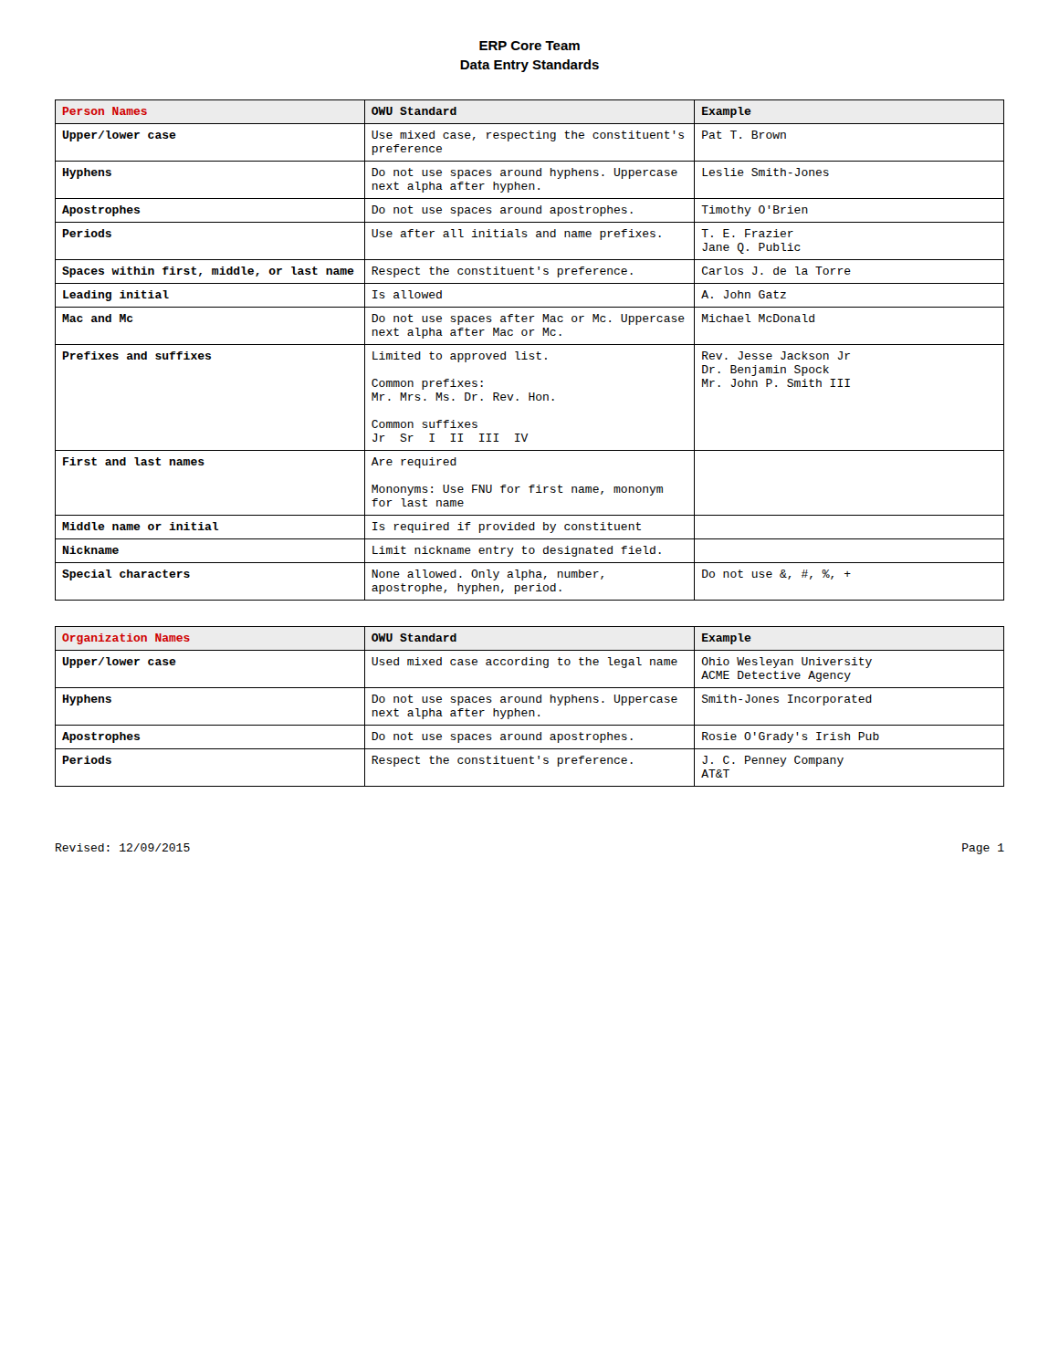ERP Core Team
Data Entry Standards
| Person Names | OWU Standard | Example |
| --- | --- | --- |
| Upper/lower case | Use mixed case, respecting the constituent's preference | Pat T. Brown |
| Hyphens | Do not use spaces around hyphens. Uppercase next alpha after hyphen. | Leslie Smith-Jones |
| Apostrophes | Do not use spaces around apostrophes. | Timothy O'Brien |
| Periods | Use after all initials and name prefixes. | T. E. Frazier Jane Q. Public |
| Spaces within first, middle, or last name | Respect the constituent's preference. | Carlos J. de la Torre |
| Leading initial | Is allowed | A. John Gatz |
| Mac and Mc | Do not use spaces after Mac or Mc. Uppercase next alpha after Mac or Mc. | Michael McDonald |
| Prefixes and suffixes | Limited to approved list. Common prefixes: Mr. Mrs. Ms. Dr. Rev. Hon. Common suffixes Jr Sr I II III IV | Rev. Jesse Jackson Jr Dr. Benjamin Spock Mr. John P. Smith III |
| First and last names | Are required Mononyms: Use FNU for first name, mononym for last name | |
| Middle name or initial | Is required if provided by constituent | |
| Nickname | Limit nickname entry to designated field. | |
| Special characters | None allowed. Only alpha, number, apostrophe, hyphen, period. | Do not use &, #, %, + |
| Organization Names | OWU Standard | Example |
| --- | --- | --- |
| Upper/lower case | Used mixed case according to the legal name | Ohio Wesleyan University ACME Detective Agency |
| Hyphens | Do not use spaces around hyphens. Uppercase next alpha after hyphen. | Smith-Jones Incorporated |
| Apostrophes | Do not use spaces around apostrophes. | Rosie O'Grady's Irish Pub |
| Periods | Respect the constituent's preference. | J. C. Penney Company AT&T |
Revised: 12/09/2015 Page 1